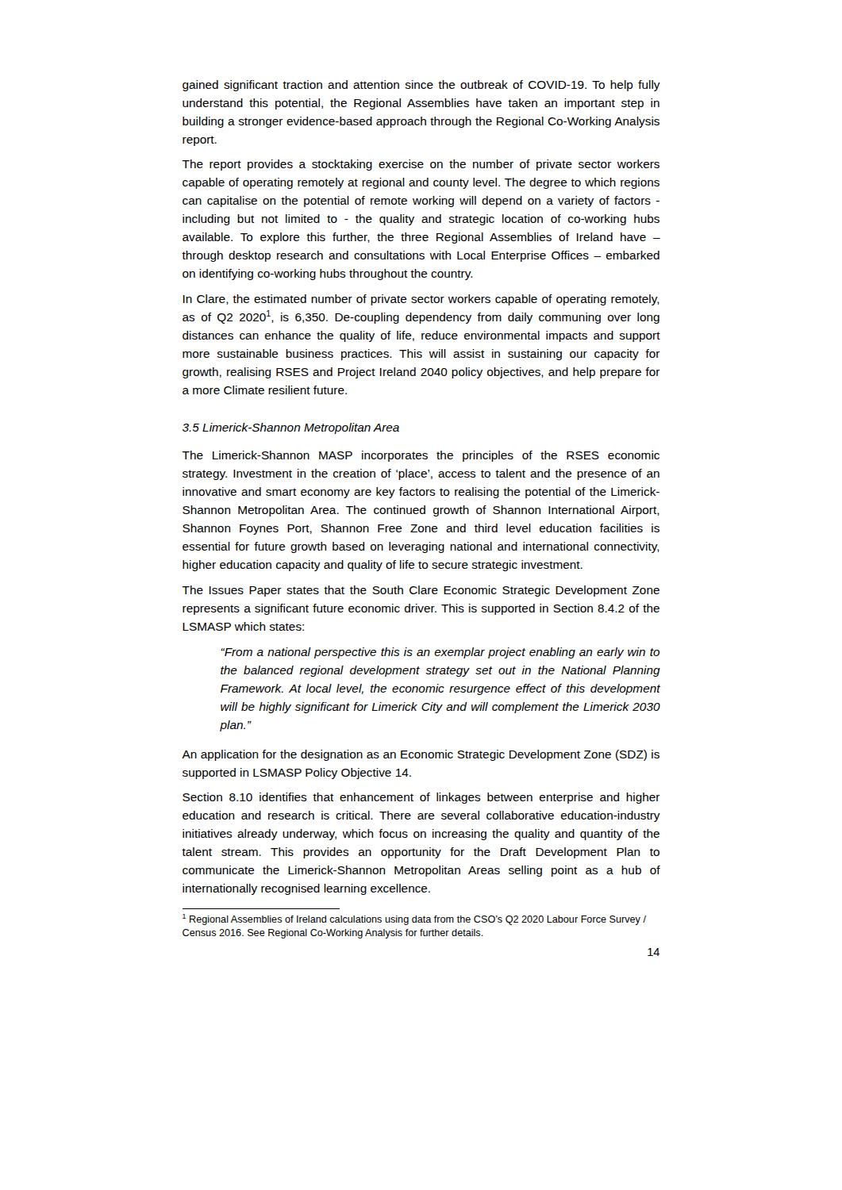gained significant traction and attention since the outbreak of COVID-19. To help fully understand this potential, the Regional Assemblies have taken an important step in building a stronger evidence-based approach through the Regional Co-Working Analysis report.
The report provides a stocktaking exercise on the number of private sector workers capable of operating remotely at regional and county level. The degree to which regions can capitalise on the potential of remote working will depend on a variety of factors - including but not limited to - the quality and strategic location of co-working hubs available. To explore this further, the three Regional Assemblies of Ireland have – through desktop research and consultations with Local Enterprise Offices – embarked on identifying co-working hubs throughout the country.
In Clare, the estimated number of private sector workers capable of operating remotely, as of Q2 20201, is 6,350. De-coupling dependency from daily communing over long distances can enhance the quality of life, reduce environmental impacts and support more sustainable business practices. This will assist in sustaining our capacity for growth, realising RSES and Project Ireland 2040 policy objectives, and help prepare for a more Climate resilient future.
3.5 Limerick-Shannon Metropolitan Area
The Limerick-Shannon MASP incorporates the principles of the RSES economic strategy. Investment in the creation of ‘place’, access to talent and the presence of an innovative and smart economy are key factors to realising the potential of the Limerick-Shannon Metropolitan Area. The continued growth of Shannon International Airport, Shannon Foynes Port, Shannon Free Zone and third level education facilities is essential for future growth based on leveraging national and international connectivity, higher education capacity and quality of life to secure strategic investment.
The Issues Paper states that the South Clare Economic Strategic Development Zone represents a significant future economic driver. This is supported in Section 8.4.2 of the LSMASP which states:
“From a national perspective this is an exemplar project enabling an early win to the balanced regional development strategy set out in the National Planning Framework. At local level, the economic resurgence effect of this development will be highly significant for Limerick City and will complement the Limerick 2030 plan.”
An application for the designation as an Economic Strategic Development Zone (SDZ) is supported in LSMASP Policy Objective 14.
Section 8.10 identifies that enhancement of linkages between enterprise and higher education and research is critical. There are several collaborative education-industry initiatives already underway, which focus on increasing the quality and quantity of the talent stream. This provides an opportunity for the Draft Development Plan to communicate the Limerick-Shannon Metropolitan Areas selling point as a hub of internationally recognised learning excellence.
1 Regional Assemblies of Ireland calculations using data from the CSO’s Q2 2020 Labour Force Survey / Census 2016. See Regional Co-Working Analysis for further details.
14